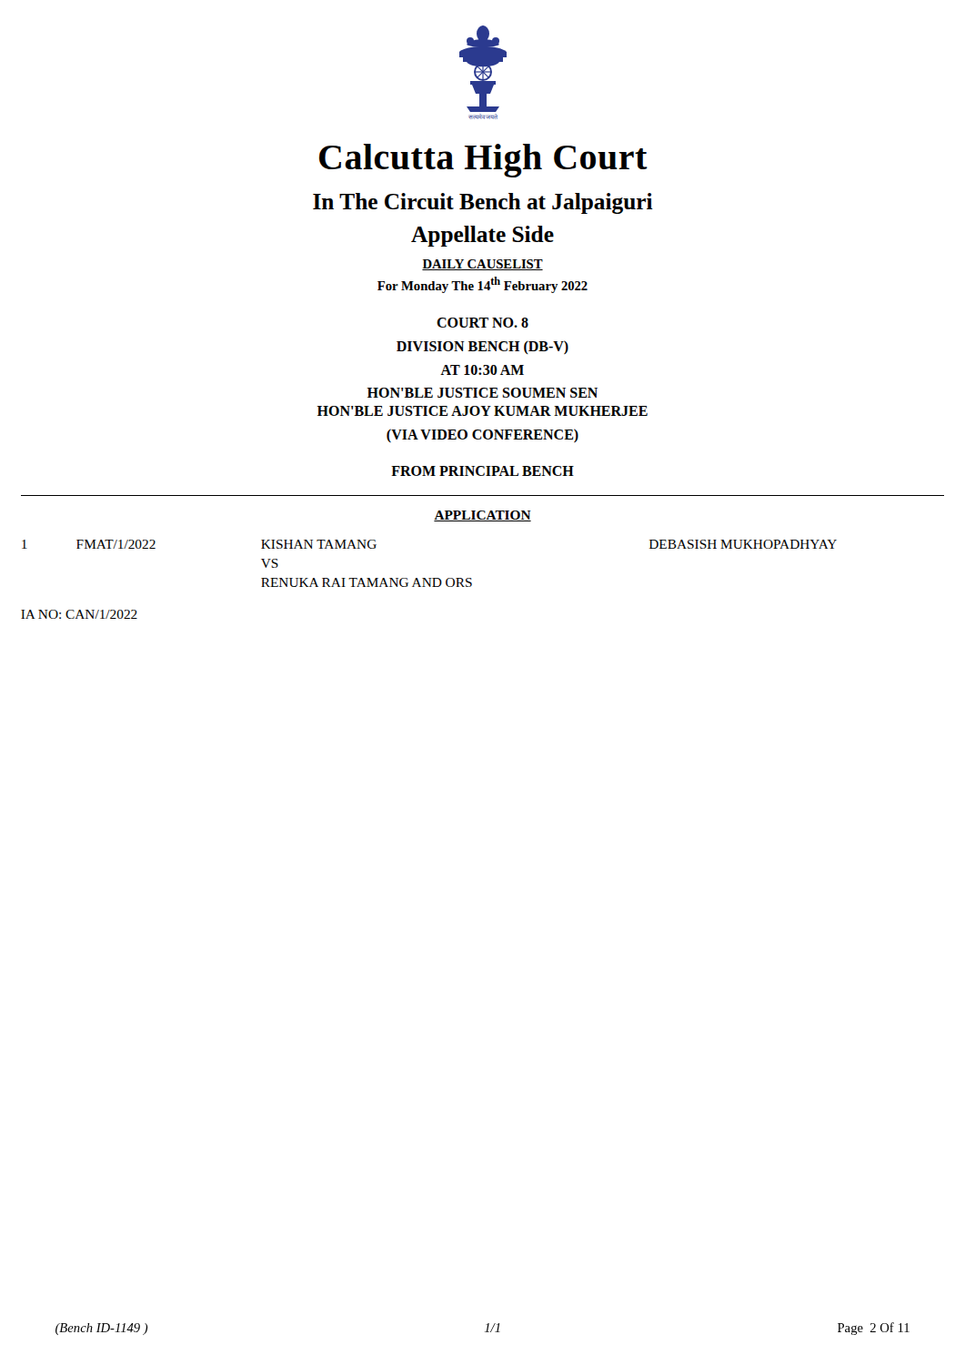सत्यमेव जयते
Calcutta High Court
In The Circuit Bench at Jalpaiguri
Appellate Side
DAILY CAUSELIST
For Monday The 14th February 2022
COURT NO. 8
DIVISION BENCH (DB-V)
AT 10:30 AM
HON'BLE JUSTICE SOUMEN SEN
HON'BLE JUSTICE AJOY KUMAR MUKHERJEE
(VIA VIDEO CONFERENCE)
FROM PRINCIPAL BENCH
APPLICATION
| 1 | FMAT/1/2022 | KISHAN TAMANG VS RENUKA RAI TAMANG AND ORS | DEBASISH MUKHOPADHYAY |
IA NO: CAN/1/2022
(Bench ID-1149 ) Page 2 Of 11
1/1